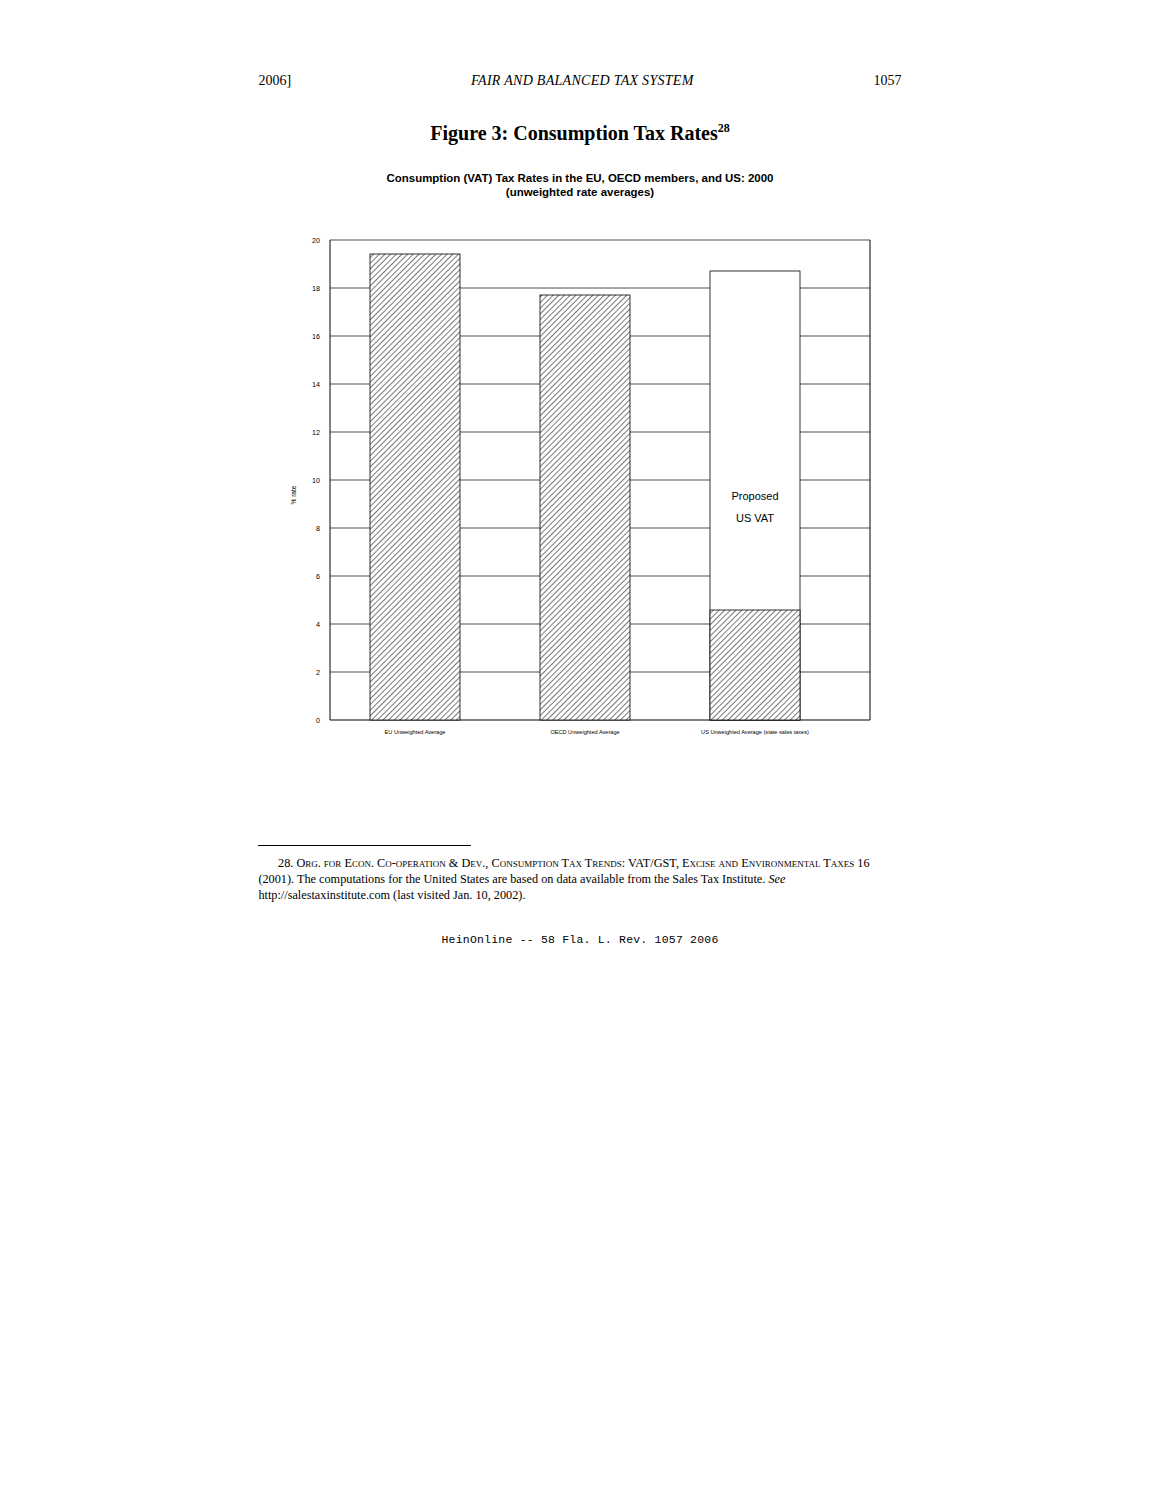2006] FAIR AND BALANCED TAX SYSTEM 1057
Figure 3: Consumption Tax Rates28
Consumption (VAT) Tax Rates in the EU, OECD members, and US: 2000
(unweighted rate averages)
20 18 16 14 12 10 8 6 4 2 0 % rate Proposed US VAT EU Unweighted Average OECD Unweighted Average US Unweighted Average (state sales taxes)
28. Org. for Econ. Co-operation & Dev., Consumption Tax Trends: VAT/GST, Excise and Environmental Taxes 16 (2001). The computations for the United States are based on data available from the Sales Tax Institute. See http://salestaxinstitute.com (last visited Jan. 10, 2002).
HeinOnline -- 58 Fla. L. Rev. 1057 2006